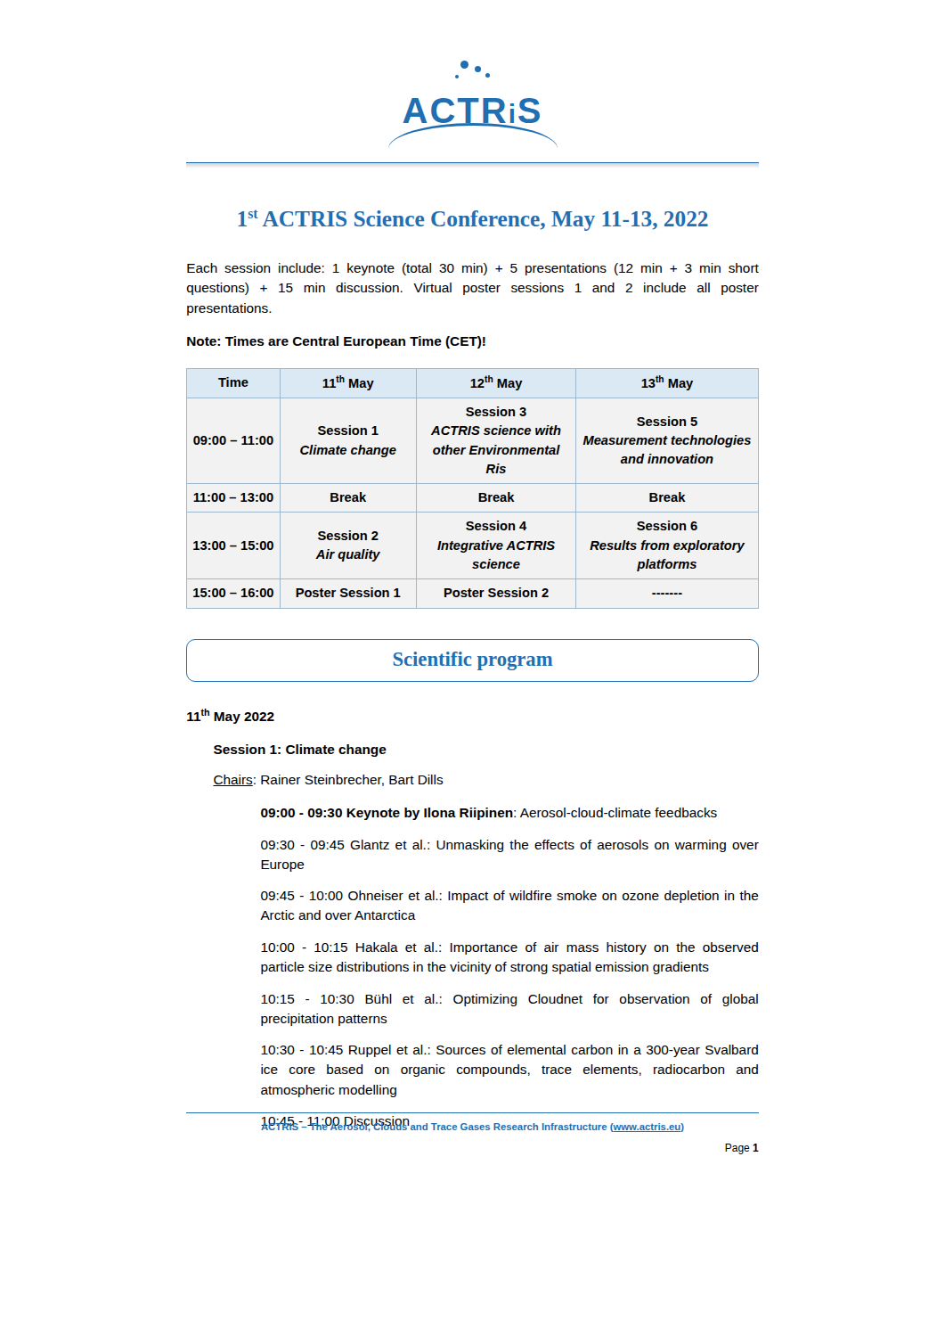ACTRi S
1st ACTRIS Science Conference, May 11-13, 2022
Each session include: 1 keynote (total 30 min) + 5 presentations (12 min + 3 min short questions) + 15 min discussion. Virtual poster sessions 1 and 2 include all poster presentations.
Note: Times are Central European Time (CET)!
| Time | 11 th May | 12 th May | 13 th May |
| --- | --- | --- | --- |
| 09:00 – 11:00 | Session 1 Climate change | Session 3 ACTRIS science with other Environmental Ris | Session 5 Measurement technologies and innovation |
| 11:00 – 13:00 | Break | Break | Break |
| 13:00 – 15:00 | Session 2 Air quality | Session 4 Integrative ACTRIS science | Session 6 Results from exploratory platforms |
| 15:00 – 16:00 | Poster Session 1 | Poster Session 2 | ------- |
Scientific program
11th May 2022
Session 1: Climate change
Chairs: Rainer Steinbrecher, Bart Dills
09:00 - 09:30 Keynote by Ilona Riipinen: Aerosol-cloud-climate feedbacks
09:30 - 09:45 Glantz et al.: Unmasking the effects of aerosols on warming over Europe
09:45 - 10:00 Ohneiser et al.: Impact of wildfire smoke on ozone depletion in the Arctic and over Antarctica
10:00 - 10:15 Hakala et al.: Importance of air mass history on the observed particle size distributions in the vicinity of strong spatial emission gradients
10:15 - 10:30 Bühl et al.: Optimizing Cloudnet for observation of global precipitation patterns
10:30 - 10:45 Ruppel et al.: Sources of elemental carbon in a 300-year Svalbard ice core based on organic compounds, trace elements, radiocarbon and atmospheric modelling
10:45 - 11:00 Discussion
ACTRIS – The Aerosol, Clouds and Trace Gases Research Infrastructure (www.actris.eu)
Page 1